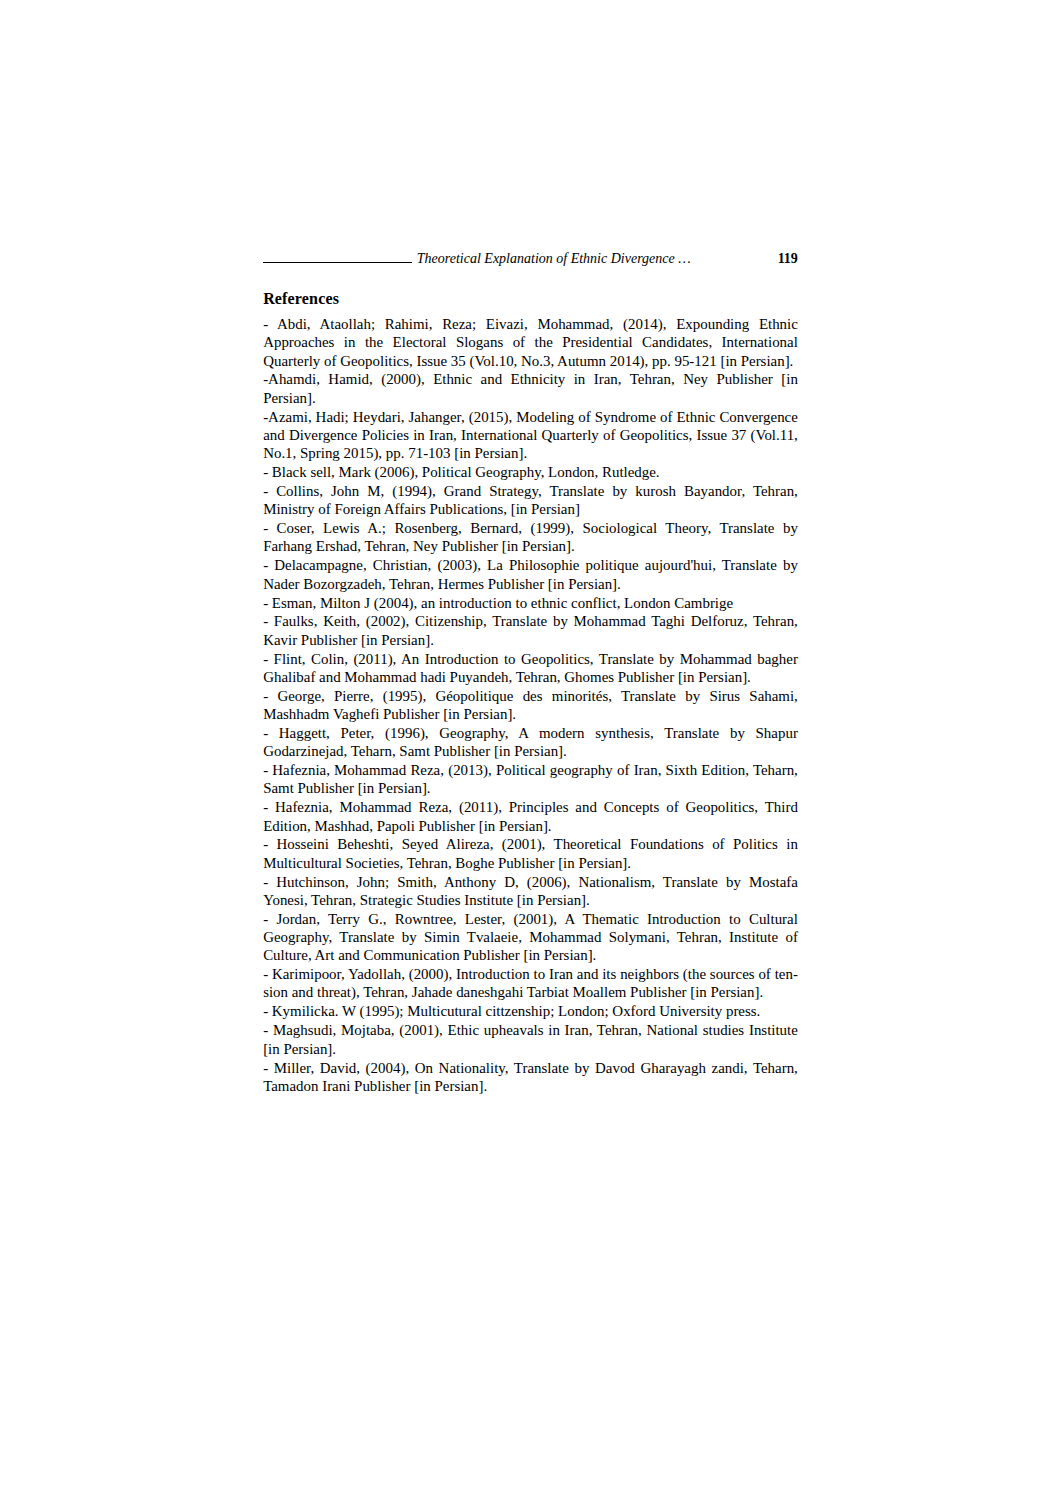Theoretical Explanation of Ethnic Divergence … 119
References
- Abdi, Ataollah; Rahimi, Reza; Eivazi, Mohammad, (2014), Expounding Ethnic Approaches in the Electoral Slogans of the Presidential Candidates, International Quarterly of Geopolitics, Issue 35 (Vol.10, No.3, Autumn 2014), pp. 95-121 [in Persian].
-Ahamdi, Hamid, (2000), Ethnic and Ethnicity in Iran, Tehran, Ney Publisher [in Persian].
-Azami, Hadi; Heydari, Jahanger, (2015), Modeling of Syndrome of Ethnic Convergence and Divergence Policies in Iran, International Quarterly of Geopolitics, Issue 37 (Vol.11, No.1, Spring 2015), pp. 71-103 [in Persian].
- Black sell, Mark (2006), Political Geography, London, Rutledge.
- Collins, John M, (1994), Grand Strategy, Translate by kurosh Bayandor, Tehran, Ministry of Foreign Affairs Publications, [in Persian]
- Coser, Lewis A.; Rosenberg, Bernard, (1999), Sociological Theory, Translate by Farhang Ershad, Tehran, Ney Publisher [in Persian].
- Delacampagne, Christian, (2003), La Philosophie politique aujourd'hui, Translate by Nader Bozorgzadeh, Tehran, Hermes Publisher [in Persian].
- Esman, Milton J (2004), an introduction to ethnic conflict, London Cambrige
- Faulks, Keith, (2002), Citizenship, Translate by Mohammad Taghi Delforuz, Tehran, Kavir Publisher [in Persian].
- Flint, Colin, (2011), An Introduction to Geopolitics, Translate by Mohammad bagher Ghalibaf and Mohammad hadi Puyandeh, Tehran, Ghomes Publisher [in Persian].
- George, Pierre, (1995), Géopolitique des minorités, Translate by Sirus Sahami, Mashhadm Vaghefi Publisher [in Persian].
- Haggett, Peter, (1996), Geography, A modern synthesis, Translate by Shapur Godarzinejad, Teharn, Samt Publisher [in Persian].
- Hafeznia, Mohammad Reza, (2013), Political geography of Iran, Sixth Edition, Teharn, Samt Publisher [in Persian].
- Hafeznia, Mohammad Reza, (2011), Principles and Concepts of Geopolitics, Third Edition, Mashhad, Papoli Publisher [in Persian].
- Hosseini Beheshti, Seyed Alireza, (2001), Theoretical Foundations of Politics in Multicultural Societies, Tehran, Boghe Publisher [in Persian].
- Hutchinson, John; Smith, Anthony D, (2006), Nationalism, Translate by Mostafa Yonesi, Tehran, Strategic Studies Institute [in Persian].
- Jordan, Terry G., Rowntree, Lester, (2001), A Thematic Introduction to Cultural Geography, Translate by Simin Tvalaeie, Mohammad Solymani, Tehran, Institute of Culture, Art and Communication Publisher [in Persian].
- Karimipoor, Yadollah, (2000), Introduction to Iran and its neighbors (the sources of tension and threat), Tehran, Jahade daneshgahi Tarbiat Moallem Publisher [in Persian].
- Kymilicka. W (1995); Multicutural cittzenship; London; Oxford University press.
- Maghsudi, Mojtaba, (2001), Ethic upheavals in Iran, Tehran, National studies Institute [in Persian].
- Miller, David, (2004), On Nationality, Translate by Davod Gharayagh zandi, Teharn, Tamadon Irani Publisher [in Persian].